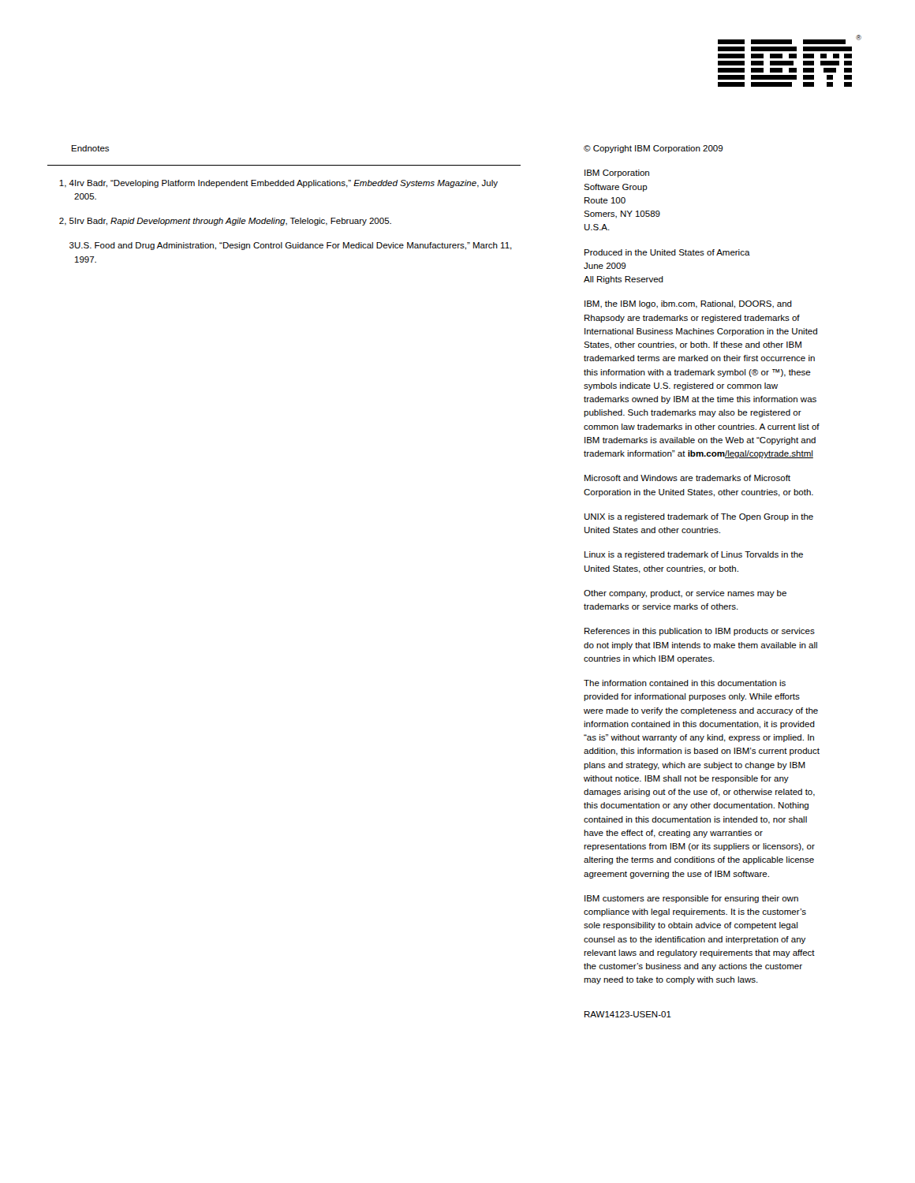®
Endnotes
| 1, 4 | Irv Badr, “Developing Platform Independent Embedded Applications,” Embedded Systems Magazine , July 2005. |
| 2, 5 | Irv Badr, Rapid Development through Agile Modeling , Telelogic, February 2005. |
| 3 | U.S. Food and Drug Administration, “Design Control Guidance For Medical Device Manufacturers,” March 11, 1997. |
© Copyright IBM Corporation 2009
IBM Corporation
Software Group
Route 100
Somers, NY 10589
U.S.A.
Produced in the United States of America
June 2009
All Rights Reserved
IBM, the IBM logo, ibm.com, Rational, DOORS, and Rhapsody are trademarks or registered trademarks of International Business Machines Corporation in the United States, other countries, or both. If these and other IBM trademarked terms are marked on their first occurrence in this information with a trademark symbol (® or ™), these symbols indicate U.S. registered or common law trademarks owned by IBM at the time this information was published. Such trademarks may also be registered or common law trademarks in other countries. A current list of IBM trademarks is available on the Web at “Copyright and trademark information” at ibm.com/legal/copytrade.shtml
Microsoft and Windows are trademarks of Microsoft Corporation in the United States, other countries, or both.
UNIX is a registered trademark of The Open Group in the United States and other countries.
Linux is a registered trademark of Linus Torvalds in the United States, other countries, or both.
Other company, product, or service names may be trademarks or service marks of others.
References in this publication to IBM products or services do not imply that IBM intends to make them available in all countries in which IBM operates.
The information contained in this documentation is provided for informational purposes only. While efforts were made to verify the completeness and accuracy of the information contained in this documentation, it is provided “as is” without warranty of any kind, express or implied. In addition, this information is based on IBM’s current product plans and strategy, which are subject to change by IBM without notice. IBM shall not be responsible for any damages arising out of the use of, or otherwise related to, this documentation or any other documentation. Nothing contained in this documentation is intended to, nor shall have the effect of, creating any warranties or representations from IBM (or its suppliers or licensors), or altering the terms and conditions of the applicable license agreement governing the use of IBM software.
IBM customers are responsible for ensuring their own compliance with legal requirements. It is the customer’s sole responsibility to obtain advice of competent legal counsel as to the identification and interpretation of any relevant laws and regulatory requirements that may affect the customer’s business and any actions the customer may need to take to comply with such laws.
RAW14123-USEN-01